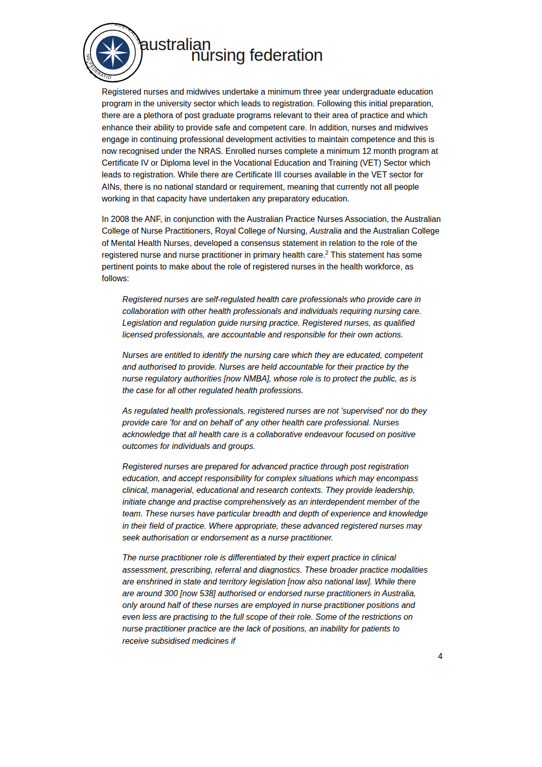AUSTRALIAN NG FEDERATION N U R S I
australian nursing federation
Registered nurses and midwives undertake a minimum three year undergraduate education program in the university sector which leads to registration. Following this initial preparation, there are a plethora of post graduate programs relevant to their area of practice and which enhance their ability to provide safe and competent care. In addition, nurses and midwives engage in continuing professional development activities to maintain competence and this is now recognised under the NRAS. Enrolled nurses complete a minimum 12 month program at Certificate IV or Diploma level in the Vocational Education and Training (VET) Sector which leads to registration. While there are Certificate III courses available in the VET sector for AINs, there is no national standard or requirement, meaning that currently not all people working in that capacity have undertaken any preparatory education.
In 2008 the ANF, in conjunction with the Australian Practice Nurses Association, the Australian College of Nurse Practitioners, Royal College of Nursing, Australia and the Australian College of Mental Health Nurses, developed a consensus statement in relation to the role of the registered nurse and nurse practitioner in primary health care.2 This statement has some pertinent points to make about the role of registered nurses in the health workforce, as follows:
Registered nurses are self-regulated health care professionals who provide care in collaboration with other health professionals and individuals requiring nursing care. Legislation and regulation guide nursing practice. Registered nurses, as qualified licensed professionals, are accountable and responsible for their own actions.
Nurses are entitled to identify the nursing care which they are educated, competent and authorised to provide. Nurses are held accountable for their practice by the nurse regulatory authorities [now NMBA], whose role is to protect the public, as is the case for all other regulated health professions.
As regulated health professionals, registered nurses are not 'supervised' nor do they provide care 'for and on behalf of' any other health care professional. Nurses acknowledge that all health care is a collaborative endeavour focused on positive outcomes for individuals and groups.
Registered nurses are prepared for advanced practice through post registration education, and accept responsibility for complex situations which may encompass clinical, managerial, educational and research contexts. They provide leadership, initiate change and practise comprehensively as an interdependent member of the team. These nurses have particular breadth and depth of experience and knowledge in their field of practice. Where appropriate, these advanced registered nurses may seek authorisation or endorsement as a nurse practitioner.
The nurse practitioner role is differentiated by their expert practice in clinical assessment, prescribing, referral and diagnostics. These broader practice modalities are enshrined in state and territory legislation [now also national law]. While there are around 300 [now 538] authorised or endorsed nurse practitioners in Australia, only around half of these nurses are employed in nurse practitioner positions and even less are practising to the full scope of their role. Some of the restrictions on nurse practitioner practice are the lack of positions, an inability for patients to receive subsidised medicines if
4